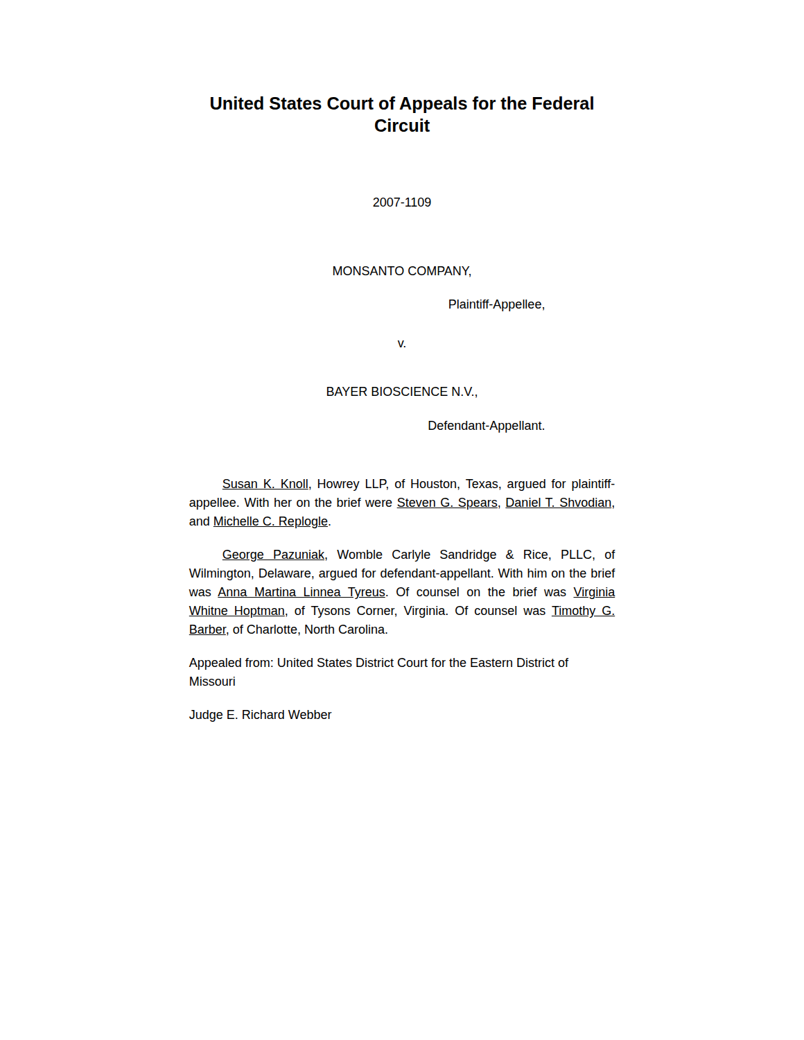United States Court of Appeals for the Federal Circuit
2007-1109
MONSANTO COMPANY,
Plaintiff-Appellee,
v.
BAYER BIOSCIENCE N.V.,
Defendant-Appellant.
Susan K. Knoll, Howrey LLP, of Houston, Texas, argued for plaintiff-appellee. With her on the brief were Steven G. Spears, Daniel T. Shvodian, and Michelle C. Replogle.
George Pazuniak, Womble Carlyle Sandridge & Rice, PLLC, of Wilmington, Delaware, argued for defendant-appellant. With him on the brief was Anna Martina Linnea Tyreus. Of counsel on the brief was Virginia Whitne Hoptman, of Tysons Corner, Virginia. Of counsel was Timothy G. Barber, of Charlotte, North Carolina.
Appealed from: United States District Court for the Eastern District of Missouri
Judge E. Richard Webber